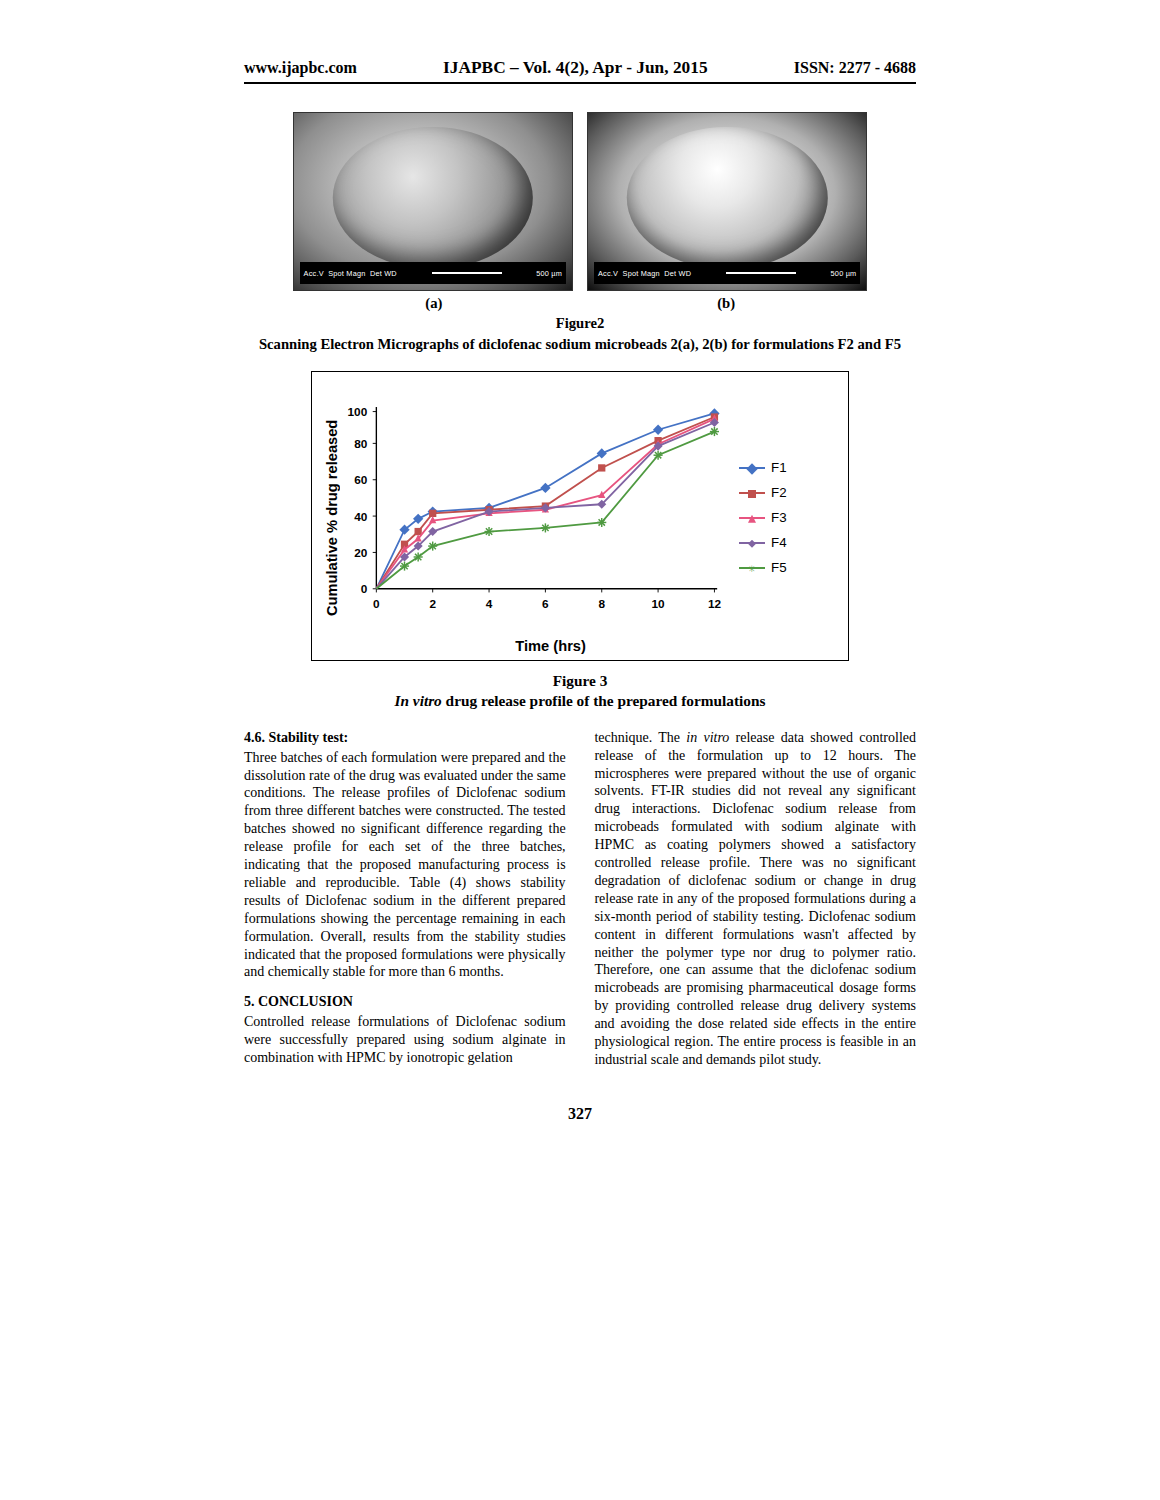www.ijapbc.com IJAPBC – Vol. 4(2), Apr - Jun, 2015 ISSN: 2277 - 4688
Acc.V Spot Magn Det WD 500 µm
Acc.V Spot Magn Det WD 500 µm
(a) (b)
Figure2
Scanning Electron Micrographs of diclofenac sodium microbeads 2(a), 2(b) for formulations F2 and F5
Cumulative % drug released
0 20 40 60 80 100 0 2 4 6 8 10 12
Time (hrs)
F1
F2
F3
F4
F5
Figure 3
In vitro drug release profile of the prepared formulations
4.6. Stability test:
Three batches of each formulation were prepared and the dissolution rate of the drug was evaluated under the same conditions. The release profiles of Diclofenac sodium from three different batches were constructed. The tested batches showed no significant difference regarding the release profile for each set of the three batches, indicating that the proposed manufacturing process is reliable and reproducible. Table (4) shows stability results of Diclofenac sodium in the different prepared formulations showing the percentage remaining in each formulation. Overall, results from the stability studies indicated that the proposed formulations were physically and chemically stable for more than 6 months.
5. CONCLUSION
Controlled release formulations of Diclofenac sodium were successfully prepared using sodium alginate in combination with HPMC by ionotropic gelation
technique. The in vitro release data showed controlled release of the formulation up to 12 hours. The microspheres were prepared without the use of organic solvents. FT-IR studies did not reveal any significant drug interactions. Diclofenac sodium release from microbeads formulated with sodium alginate with HPMC as coating polymers showed a satisfactory controlled release profile. There was no significant degradation of diclofenac sodium or change in drug release rate in any of the proposed formulations during a six-month period of stability testing. Diclofenac sodium content in different formulations wasn't affected by neither the polymer type nor drug to polymer ratio. Therefore, one can assume that the diclofenac sodium microbeads are promising pharmaceutical dosage forms by providing controlled release drug delivery systems and avoiding the dose related side effects in the entire physiological region. The entire process is feasible in an industrial scale and demands pilot study.
327